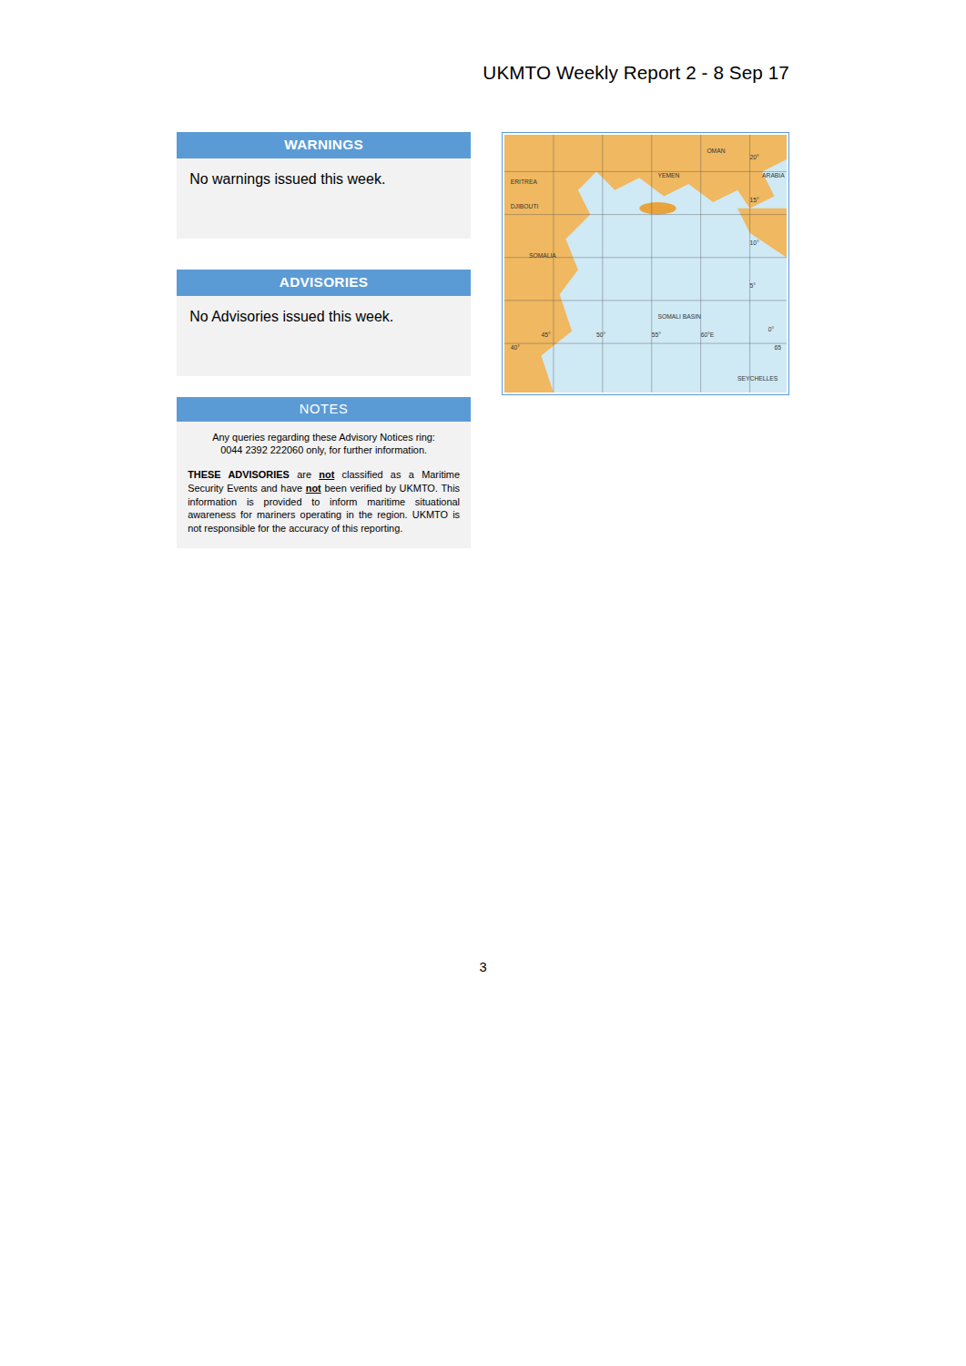UKMTO Weekly Report 2 - 8 Sep 17
WARNINGS
No warnings issued this week.
ADVISORIES
No Advisories issued this week.
NOTES
Any queries regarding these Advisory Notices ring:
0044 2392 222060 only, for further information.
THESE ADVISORIES are not classified as a Maritime Security Events and have not been verified by UKMTO. This information is provided to inform maritime situational awareness for mariners operating in the region. UKMTO is not responsible for the accuracy of this reporting.
3